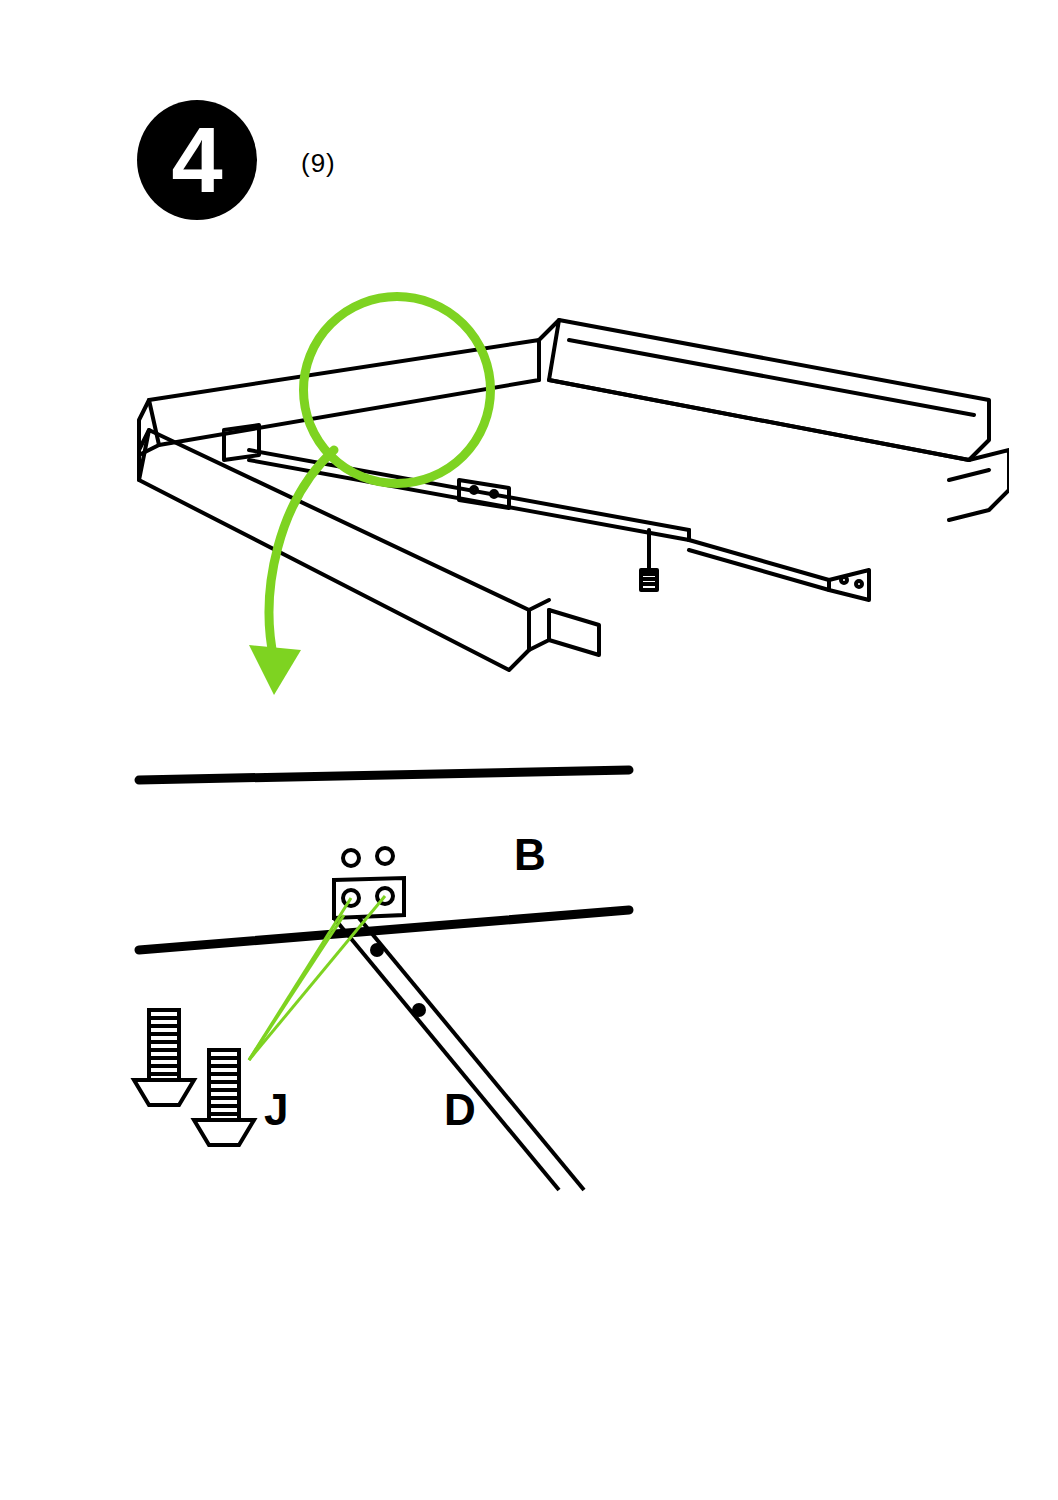4
(9)
B
J
D